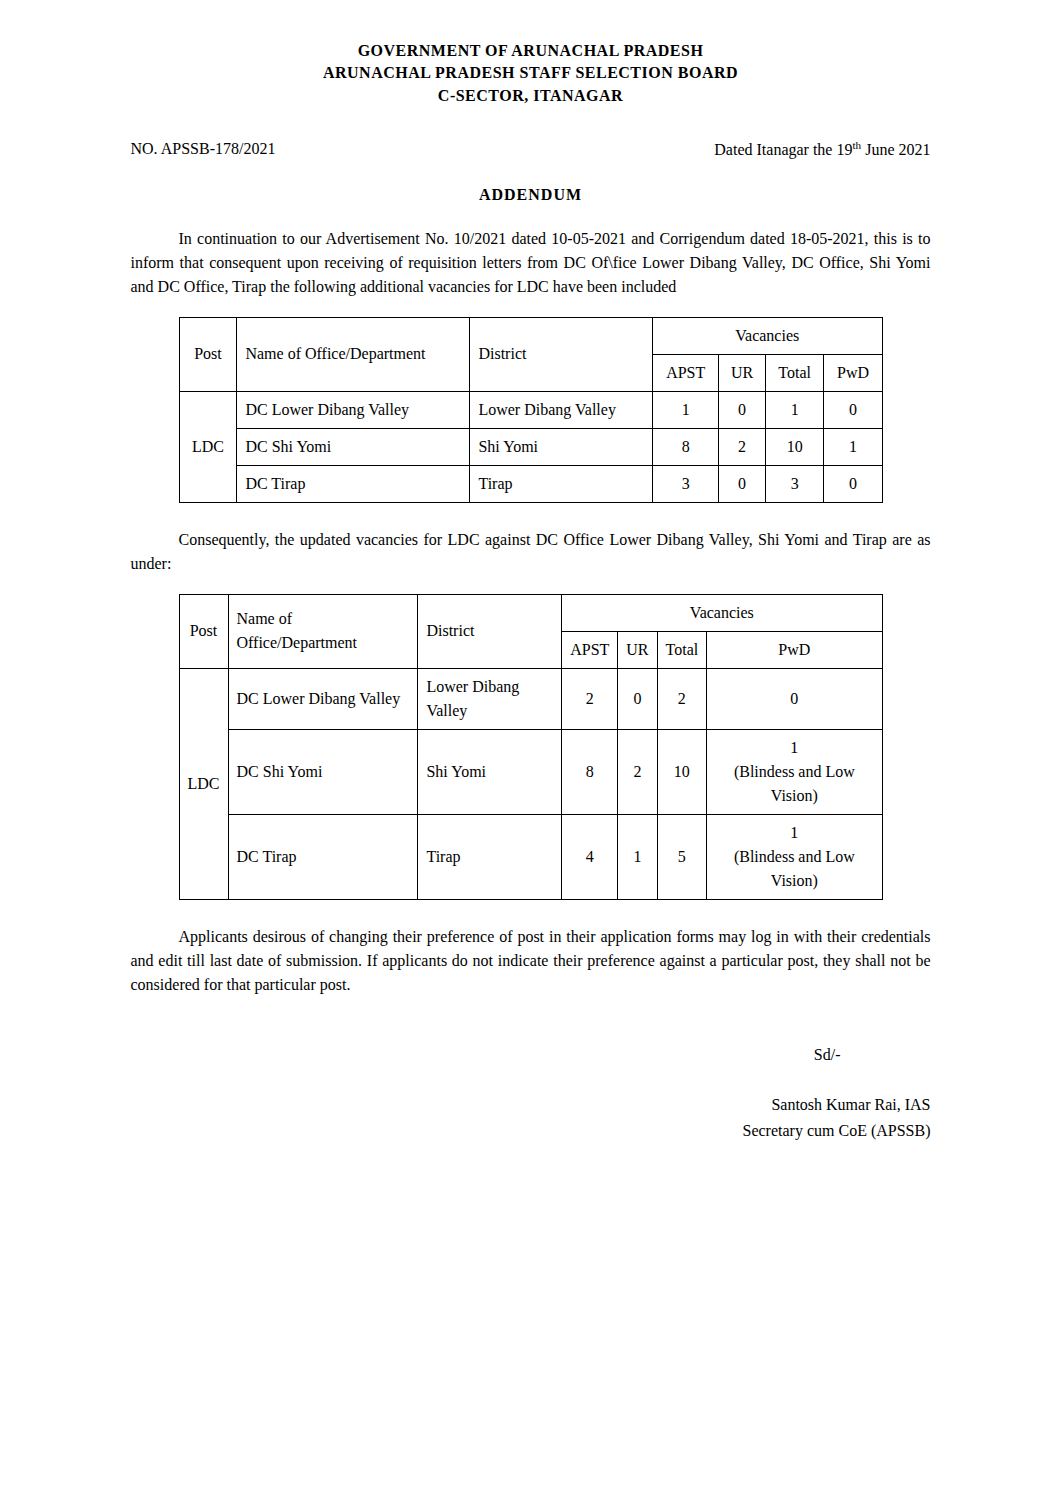GOVERNMENT OF ARUNACHAL PRADESH
ARUNACHAL PRADESH STAFF SELECTION BOARD
C-SECTOR, ITANAGAR
NO. APSSB-178/2021 Dated Itanagar the 19th June 2021
ADDENDUM
In continuation to our Advertisement No. 10/2021 dated 10-05-2021 and Corrigendum dated 18-05-2021, this is to inform that consequent upon receiving of requisition letters from DC Of\fice Lower Dibang Valley, DC Office, Shi Yomi and DC Office, Tirap the following additional vacancies for LDC have been included
| Post | Name of Office/Department | District | Vacancies |
| --- | --- | --- | --- |
| APST | UR | Total | PwD |
| LDC | DC Lower Dibang Valley | Lower Dibang Valley | 1 | 0 | 1 | 0 |
| DC Shi Yomi | Shi Yomi | 8 | 2 | 10 | 1 |
| DC Tirap | Tirap | 3 | 0 | 3 | 0 |
Consequently, the updated vacancies for LDC against DC Office Lower Dibang Valley, Shi Yomi and Tirap are as under:
| Post | Name of Office/Department | District | Vacancies |
| --- | --- | --- | --- |
| APST | UR | Total | PwD |
| LDC | DC Lower Dibang Valley | Lower Dibang Valley | 2 | 0 | 2 | 0 |
| DC Shi Yomi | Shi Yomi | 8 | 2 | 10 | 1 (Blindess and Low Vision) |
| DC Tirap | Tirap | 4 | 1 | 5 | 1 (Blindess and Low Vision) |
Applicants desirous of changing their preference of post in their application forms may log in with their credentials and edit till last date of submission. If applicants do not indicate their preference against a particular post, they shall not be considered for that particular post.
Sd/-
Santosh Kumar Rai, IAS
Secretary cum CoE (APSSB)